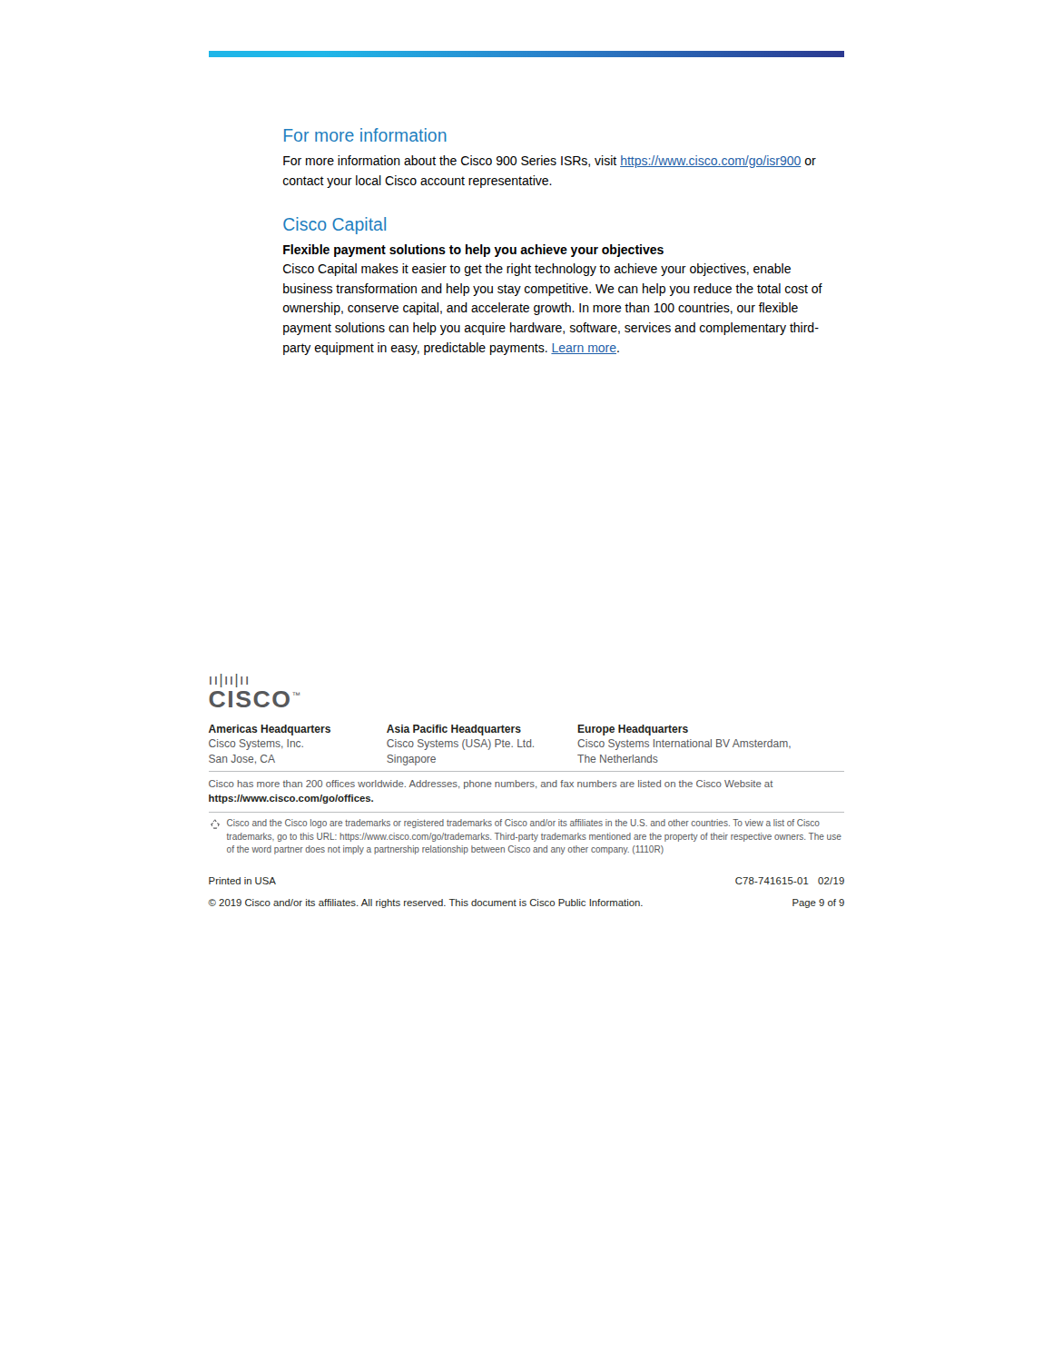For more information
For more information about the Cisco 900 Series ISRs, visit https://www.cisco.com/go/isr900 or contact your local Cisco account representative.
Cisco Capital
Flexible payment solutions to help you achieve your objectives
Cisco Capital makes it easier to get the right technology to achieve your objectives, enable business transformation and help you stay competitive. We can help you reduce the total cost of ownership, conserve capital, and accelerate growth. In more than 100 countries, our flexible payment solutions can help you acquire hardware, software, services and complementary third-party equipment in easy, predictable payments. Learn more.
ıı|ıı|ıı
CISCO™
| Americas Headquarters Cisco Systems, Inc. San Jose, CA | Asia Pacific Headquarters Cisco Systems (USA) Pte. Ltd. Singapore | Europe Headquarters Cisco Systems International BV Amsterdam, The Netherlands |
Cisco has more than 200 offices worldwide. Addresses, phone numbers, and fax numbers are listed on the Cisco Website at https://www.cisco.com/go/offices.
Cisco and the Cisco logo are trademarks or registered trademarks of Cisco and/or its affiliates in the U.S. and other countries. To view a list of Cisco trademarks, go to this URL: https://www.cisco.com/go/trademarks. Third-party trademarks mentioned are the property of their respective owners. The use of the word partner does not imply a partnership relationship between Cisco and any other company. (1110R)
Printed in USA C78-741615-01 02/19
© 2019 Cisco and/or its affiliates. All rights reserved. This document is Cisco Public Information. Page 9 of 9